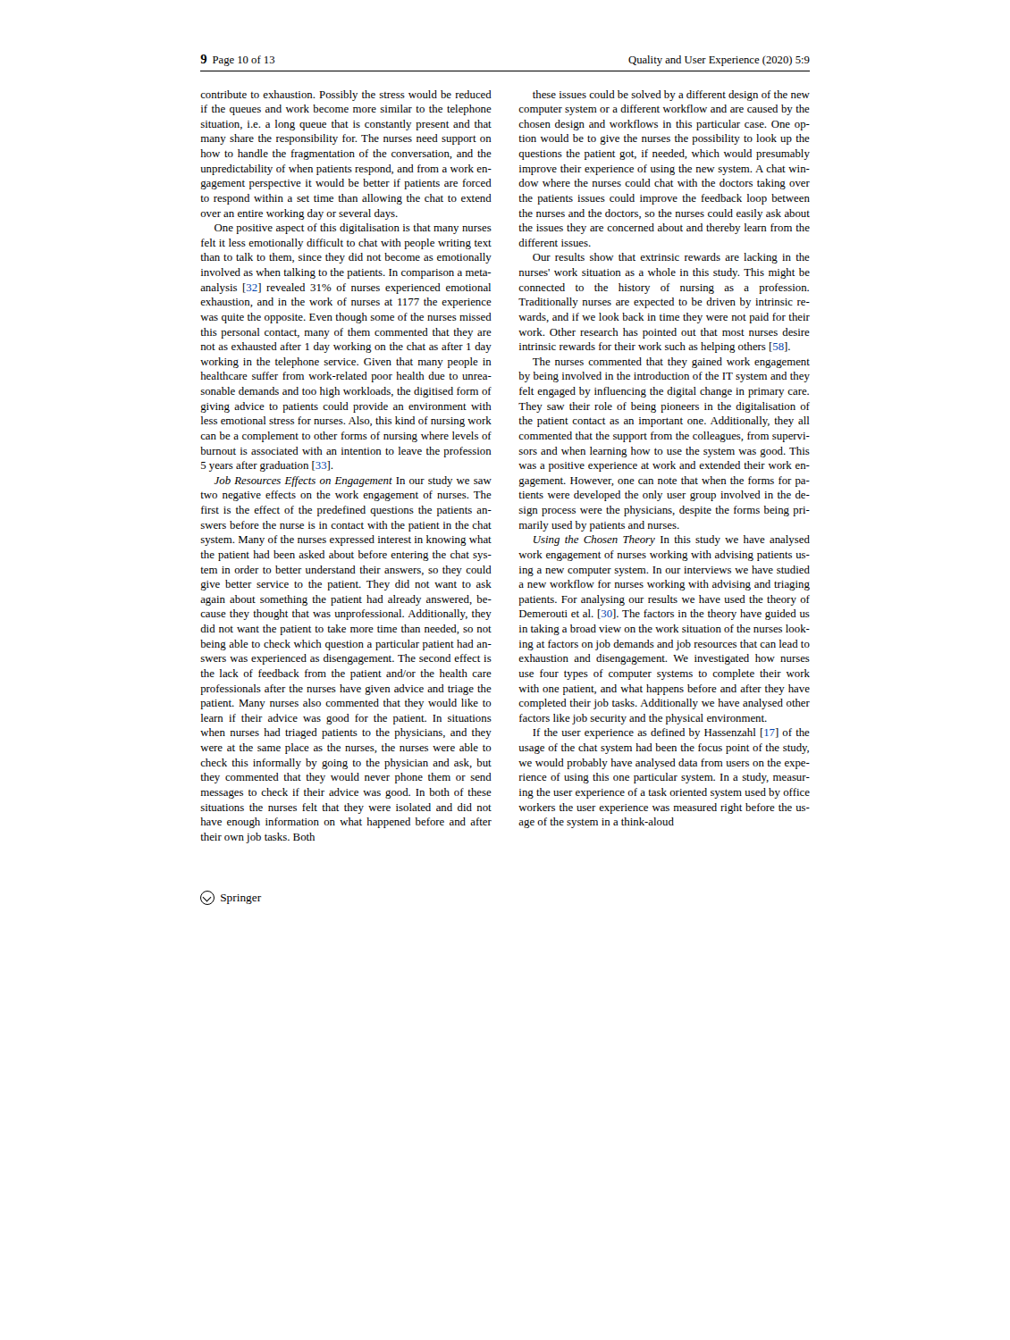9 Page 10 of 13
Quality and User Experience (2020) 5:9
contribute to exhaustion. Possibly the stress would be reduced if the queues and work become more similar to the telephone situation, i.e. a long queue that is constantly present and that many share the responsibility for. The nurses need support on how to handle the fragmentation of the conversation, and the unpredictability of when patients respond, and from a work engagement perspective it would be better if patients are forced to respond within a set time than allowing the chat to extend over an entire working day or several days.
One positive aspect of this digitalisation is that many nurses felt it less emotionally difficult to chat with people writing text than to talk to them, since they did not become as emotionally involved as when talking to the patients. In comparison a meta-analysis [32] revealed 31% of nurses experienced emotional exhaustion, and in the work of nurses at 1177 the experience was quite the opposite. Even though some of the nurses missed this personal contact, many of them commented that they are not as exhausted after 1 day working on the chat as after 1 day working in the telephone service. Given that many people in healthcare suffer from work-related poor health due to unreasonable demands and too high workloads, the digitised form of giving advice to patients could provide an environment with less emotional stress for nurses. Also, this kind of nursing work can be a complement to other forms of nursing where levels of burnout is associated with an intention to leave the profession 5 years after graduation [33].
Job Resources Effects on Engagement In our study we saw two negative effects on the work engagement of nurses. The first is the effect of the predefined questions the patients answers before the nurse is in contact with the patient in the chat system. Many of the nurses expressed interest in knowing what the patient had been asked about before entering the chat system in order to better understand their answers, so they could give better service to the patient. They did not want to ask again about something the patient had already answered, because they thought that was unprofessional. Additionally, they did not want the patient to take more time than needed, so not being able to check which question a particular patient had answers was experienced as disengagement. The second effect is the lack of feedback from the patient and/or the health care professionals after the nurses have given advice and triage the patient. Many nurses also commented that they would like to learn if their advice was good for the patient. In situations when nurses had triaged patients to the physicians, and they were at the same place as the nurses, the nurses were able to check this informally by going to the physician and ask, but they commented that they would never phone them or send messages to check if their advice was good. In both of these situations the nurses felt that they were isolated and did not have enough information on what happened before and after their own job tasks. Both
these issues could be solved by a different design of the new computer system or a different workflow and are caused by the chosen design and workflows in this particular case. One option would be to give the nurses the possibility to look up the questions the patient got, if needed, which would presumably improve their experience of using the new system. A chat window where the nurses could chat with the doctors taking over the patients issues could improve the feedback loop between the nurses and the doctors, so the nurses could easily ask about the issues they are concerned about and thereby learn from the different issues.
Our results show that extrinsic rewards are lacking in the nurses' work situation as a whole in this study. This might be connected to the history of nursing as a profession. Traditionally nurses are expected to be driven by intrinsic rewards, and if we look back in time they were not paid for their work. Other research has pointed out that most nurses desire intrinsic rewards for their work such as helping others [58].
The nurses commented that they gained work engagement by being involved in the introduction of the IT system and they felt engaged by influencing the digital change in primary care. They saw their role of being pioneers in the digitalisation of the patient contact as an important one. Additionally, they all commented that the support from the colleagues, from supervisors and when learning how to use the system was good. This was a positive experience at work and extended their work engagement. However, one can note that when the forms for patients were developed the only user group involved in the design process were the physicians, despite the forms being primarily used by patients and nurses.
Using the Chosen Theory In this study we have analysed work engagement of nurses working with advising patients using a new computer system. In our interviews we have studied a new workflow for nurses working with advising and triaging patients. For analysing our results we have used the theory of Demerouti et al. [30]. The factors in the theory have guided us in taking a broad view on the work situation of the nurses looking at factors on job demands and job resources that can lead to exhaustion and disengagement. We investigated how nurses use four types of computer systems to complete their work with one patient, and what happens before and after they have completed their job tasks. Additionally we have analysed other factors like job security and the physical environment.
If the user experience as defined by Hassenzahl [17] of the usage of the chat system had been the focus point of the study, we would probably have analysed data from users on the experience of using this one particular system. In a study, measuring the user experience of a task oriented system used by office workers the user experience was measured right before the usage of the system in a think-aloud
Springer